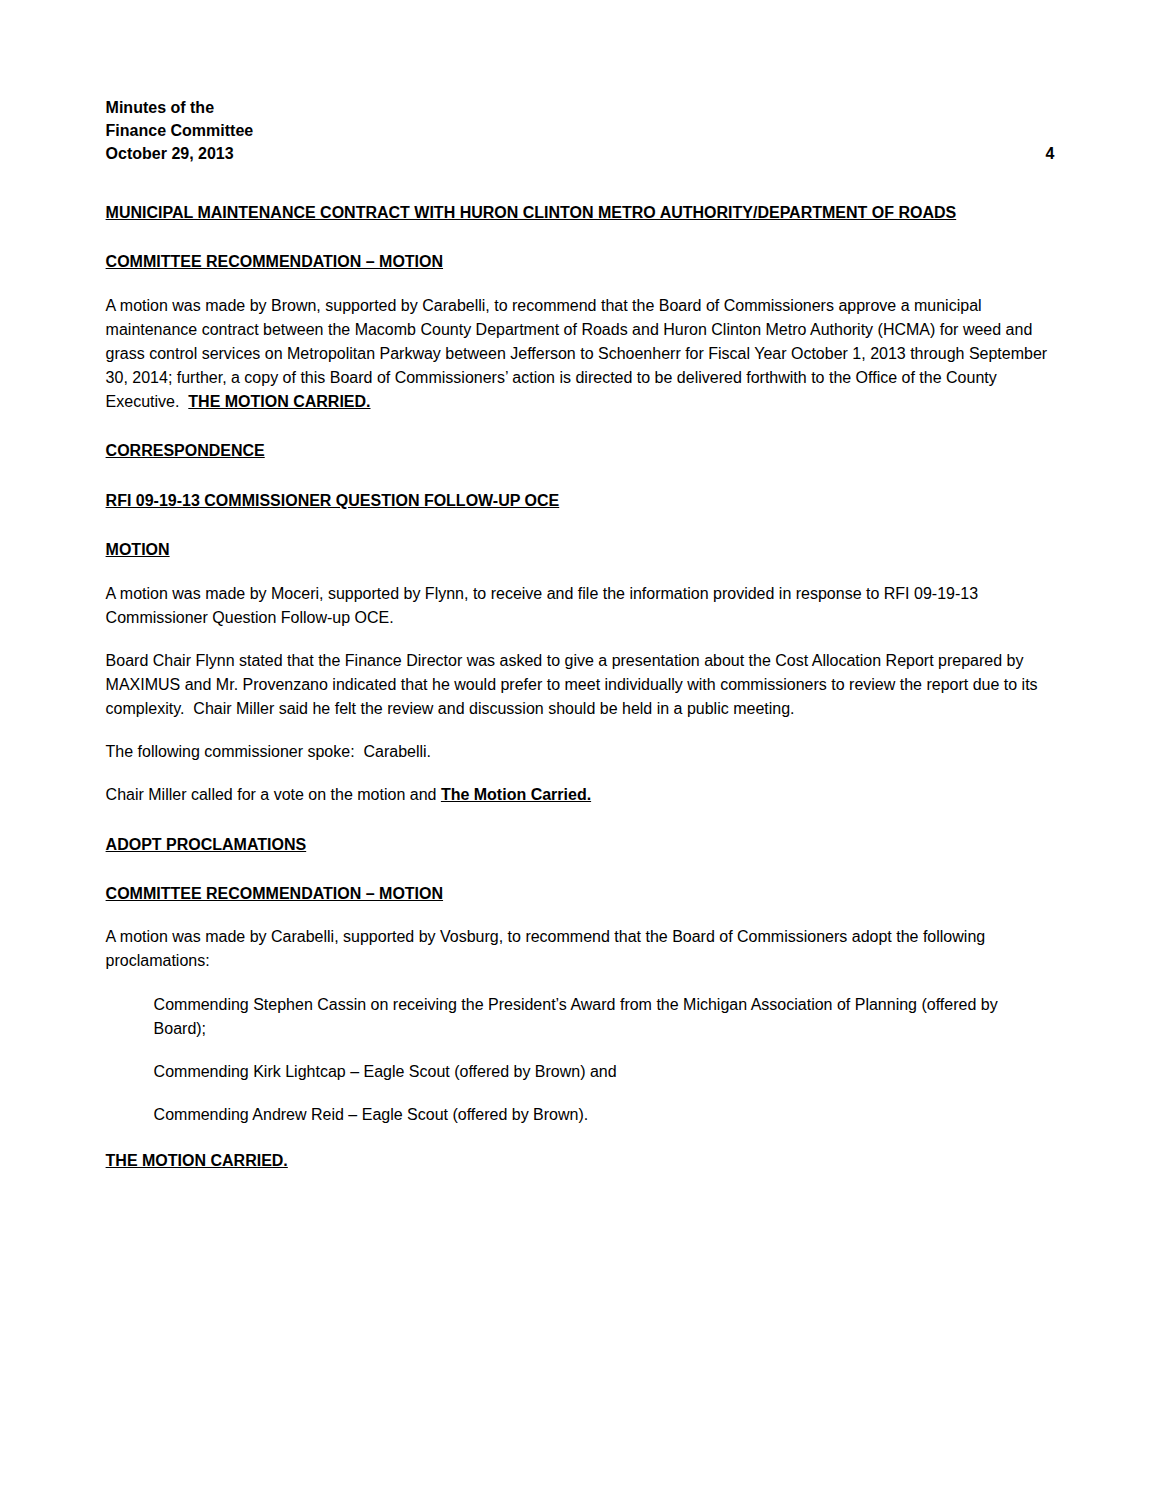Minutes of the
Finance Committee
October 29, 2013
4
Municipal Maintenance Contract with Huron Clinton Metro Authority/Department of Roads
Committee Recommendation – Motion
A motion was made by Brown, supported by Carabelli, to recommend that the Board of Commissioners approve a municipal maintenance contract between the Macomb County Department of Roads and Huron Clinton Metro Authority (HCMA) for weed and grass control services on Metropolitan Parkway between Jefferson to Schoenherr for Fiscal Year October 1, 2013 through September 30, 2014; further, a copy of this Board of Commissioners’ action is directed to be delivered forthwith to the Office of the County Executive. THE MOTION CARRIED.
Correspondence
RFI 09-19-13 Commissioner Question Follow-up OCE
Motion
A motion was made by Moceri, supported by Flynn, to receive and file the information provided in response to RFI 09-19-13 Commissioner Question Follow-up OCE.
Board Chair Flynn stated that the Finance Director was asked to give a presentation about the Cost Allocation Report prepared by MAXIMUS and Mr. Provenzano indicated that he would prefer to meet individually with commissioners to review the report due to its complexity. Chair Miller said he felt the review and discussion should be held in a public meeting.
The following commissioner spoke: Carabelli.
Chair Miller called for a vote on the motion and The Motion Carried.
Adopt Proclamations
Committee Recommendation – Motion
A motion was made by Carabelli, supported by Vosburg, to recommend that the Board of Commissioners adopt the following proclamations:
Commending Stephen Cassin on receiving the President’s Award from the Michigan Association of Planning (offered by Board);
Commending Kirk Lightcap – Eagle Scout (offered by Brown) and
Commending Andrew Reid – Eagle Scout (offered by Brown).
THE MOTION CARRIED.